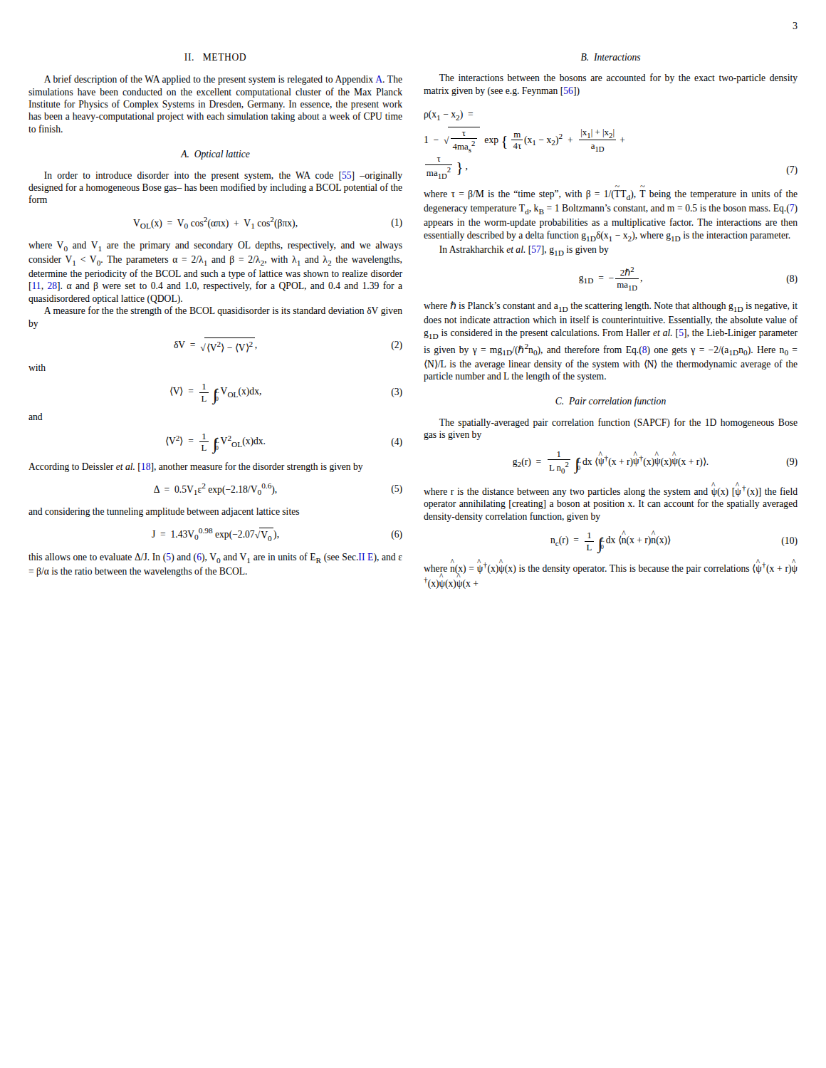3
II. METHOD
A brief description of the WA applied to the present system is relegated to Appendix A. The simulations have been conducted on the excellent computational cluster of the Max Planck Institute for Physics of Complex Systems in Dresden, Germany. In essence, the present work has been a heavy-computational project with each simulation taking about a week of CPU time to finish.
A. Optical lattice
In order to introduce disorder into the present system, the WA code [55] –originally designed for a homogeneous Bose gas– has been modified by including a BCOL potential of the form
VOL(x) = V0 cos2(απx) + V1 cos2(βπx), (1)
where V0 and V1 are the primary and secondary OL depths, respectively, and we always consider V1 < V0. The parameters α = 2/λ1 and β = 2/λ2, with λ1 and λ2 the wavelengths, determine the periodicity of the BCOL and such a type of lattice was shown to realize disorder [11, 28]. α and β were set to 0.4 and 1.0, respectively, for a QPOL, and 0.4 and 1.39 for a quasidisordered optical lattice (QDOL).
A measure for the the strength of the BCOL quasidisorder is its standard deviation δV given by
δV = √⟨V2⟩ − ⟨V⟩2, (2)
with
⟨V⟩ = 1 L ∫0L VOL(x)dx, (3)
and
⟨V2⟩ = 1 L ∫0L V2OL(x)dx. (4)
According to Deissler et al. [18], another measure for the disorder strength is given by
Δ = 0.5V1ε2 exp(−2.18/V00.6), (5)
and considering the tunneling amplitude between adjacent lattice sites
J = 1.43V00.98 exp(−2.07√V0), (6)
this allows one to evaluate Δ/J. In (5) and (6), V0 and V1 are in units of ER (see Sec.II E), and ε = β/α is the ratio between the wavelengths of the BCOL.
B. Interactions
The interactions between the bosons are accounted for by the exact two-particle density matrix given by (see e.g. Feynman [56])
ρ(x1 − x2) =
1 − √τ 4mas2 exp { m 4τ(x1 − x2)2 + |x1| + |x2|a1D +
τma1D2 } , (7)
where τ = β/M is the “time step”, with β = 1/(TTd), T being the temperature in units of the degeneracy temperature Td, kB = 1 Boltzmann’s constant, and m = 0.5 is the boson mass. Eq.(7) appears in the worm-update probabilities as a multiplicative factor. The interactions are then essentially described by a delta function g1Dδ(x1 − x2), where g1D is the interaction parameter.
In Astrakharchik et al. [57], g1D is given by
g1D = −2ℏ2 ma1D, (8)
where ℏ is Planck’s constant and a1D the scattering length. Note that although g1D is negative, it does not indicate attraction which in itself is counterintuitive. Essentially, the absolute value of g1D is considered in the present calculations. From Haller et al. [5], the Lieb-Liniger parameter is given by γ = mg1D/(ℏ2n0), and therefore from Eq.(8) one gets γ = −2/(a1Dn0). Here n0 = ⟨N⟩/L is the average linear density of the system with ⟨N⟩ the thermodynamic average of the particle number and L the length of the system.
C. Pair correlation function
The spatially-averaged pair correlation function (SAPCF) for the 1D homogeneous Bose gas is given by
g2(r) = 1 L n02 ∫0L dx ⟨ψ†(x + r)ψ†(x)ψ(x)ψ(x + r)⟩. (9)
where r is the distance between any two particles along the system and ψ(x) [ψ†(x)] the field operator annihilating [creating] a boson at position x. It can account for the spatially averaged density-density correlation function, given by
nc(r) = 1 L ∫0L dx ⟨n(x + r)n(x)⟩ (10)
where n(x) = ψ†(x)ψ(x) is the density operator. This is because the pair correlations ⟨ψ†(x + r)ψ†(x)ψ(x)ψ(x +